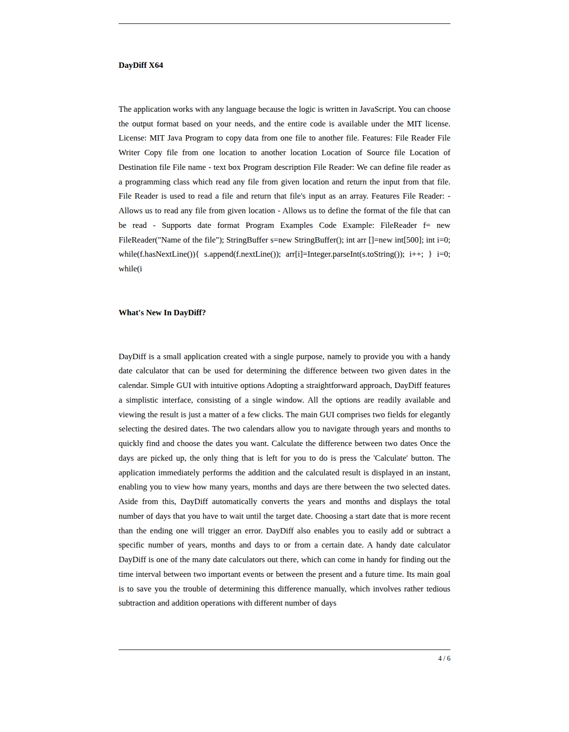DayDiff X64
The application works with any language because the logic is written in JavaScript. You can choose the output format based on your needs, and the entire code is available under the MIT license. License: MIT Java Program to copy data from one file to another file. Features: File Reader File Writer Copy file from one location to another location Location of Source file Location of Destination file File name - text box Program description File Reader: We can define file reader as a programming class which read any file from given location and return the input from that file. File Reader is used to read a file and return that file's input as an array. Features File Reader: - Allows us to read any file from given location - Allows us to define the format of the file that can be read - Supports date format Program Examples Code Example: FileReader f= new FileReader("Name of the file"); StringBuffer s=new StringBuffer(); int arr []=new int[500]; int i=0; while(f.hasNextLine()){ s.append(f.nextLine()); arr[i]=Integer.parseInt(s.toString()); i++; } i=0; while(i
What's New In DayDiff?
DayDiff is a small application created with a single purpose, namely to provide you with a handy date calculator that can be used for determining the difference between two given dates in the calendar. Simple GUI with intuitive options Adopting a straightforward approach, DayDiff features a simplistic interface, consisting of a single window. All the options are readily available and viewing the result is just a matter of a few clicks. The main GUI comprises two fields for elegantly selecting the desired dates. The two calendars allow you to navigate through years and months to quickly find and choose the dates you want. Calculate the difference between two dates Once the days are picked up, the only thing that is left for you to do is press the 'Calculate' button. The application immediately performs the addition and the calculated result is displayed in an instant, enabling you to view how many years, months and days are there between the two selected dates. Aside from this, DayDiff automatically converts the years and months and displays the total number of days that you have to wait until the target date. Choosing a start date that is more recent than the ending one will trigger an error. DayDiff also enables you to easily add or subtract a specific number of years, months and days to or from a certain date. A handy date calculator DayDiff is one of the many date calculators out there, which can come in handy for finding out the time interval between two important events or between the present and a future time. Its main goal is to save you the trouble of determining this difference manually, which involves rather tedious subtraction and addition operations with different number of days
4 / 6